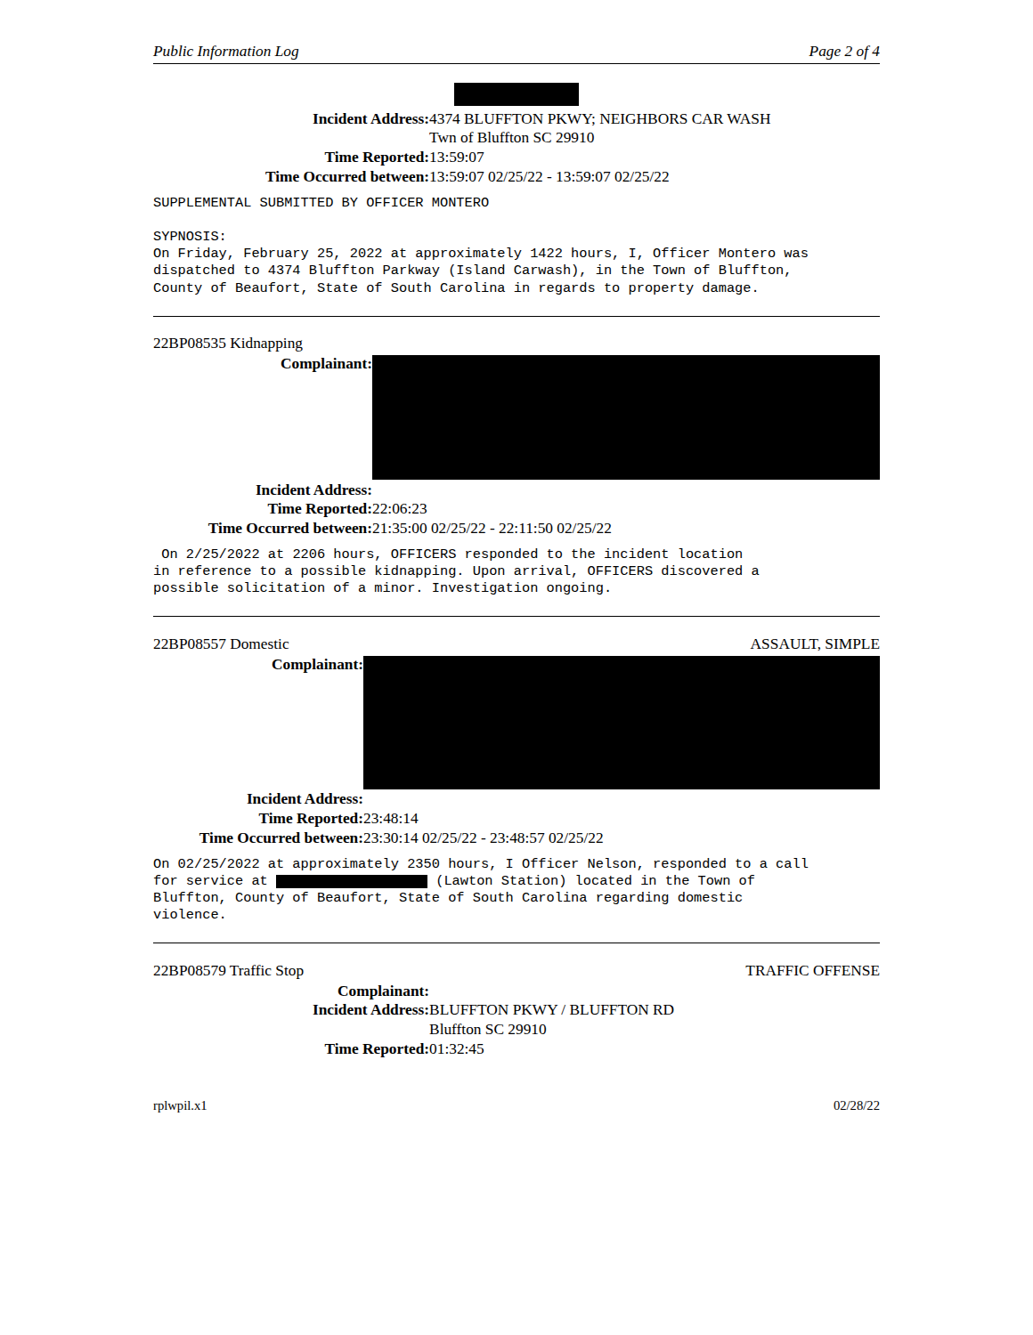Public Information Log Page 2 of 4
| Incident Address: | 4374 BLUFFTON PKWY; NEIGHBORS CAR WASH |
| | Twn of Bluffton SC 29910 |
| Time Reported: | 13:59:07 |
| Time Occurred between: | 13:59:07 02/25/22 - 13:59:07 02/25/22 |
SUPPLEMENTAL SUBMITTED BY OFFICER MONTERO SYPNOSIS: On Friday, February 25, 2022 at approximately 1422 hours, I, Officer Montero was dispatched to 4374 Bluffton Parkway (Island Carwash), in the Town of Bluffton, County of Beaufort, State of South Carolina in regards to property damage.
22BP08535 Kidnapping
| Complainant: | |
| Incident Address: | |
| Time Reported: | 22:06:23 |
| Time Occurred between: | 21:35:00 02/25/22 - 22:11:50 02/25/22 |
On 2/25/2022 at 2206 hours, OFFICERS responded to the incident location in reference to a possible kidnapping. Upon arrival, OFFICERS discovered a possible solicitation of a minor. Investigation ongoing.
22BP08557 Domestic ASSAULT, SIMPLE
| Complainant: | |
| Incident Address: | |
| Time Reported: | 23:48:14 |
| Time Occurred between: | 23:30:14 02/25/22 - 23:48:57 02/25/22 |
On 02/25/2022 at approximately 2350 hours, I Officer Nelson, responded to a call for service at (Lawton Station) located in the Town of Bluffton, County of Beaufort, State of South Carolina regarding domestic violence.
22BP08579 Traffic Stop TRAFFIC OFFENSE
| Complainant: | |
| Incident Address: | BLUFFTON PKWY / BLUFFTON RD |
| | Bluffton SC 29910 |
| Time Reported: | 01:32:45 |
rplwpil.x1 02/28/22